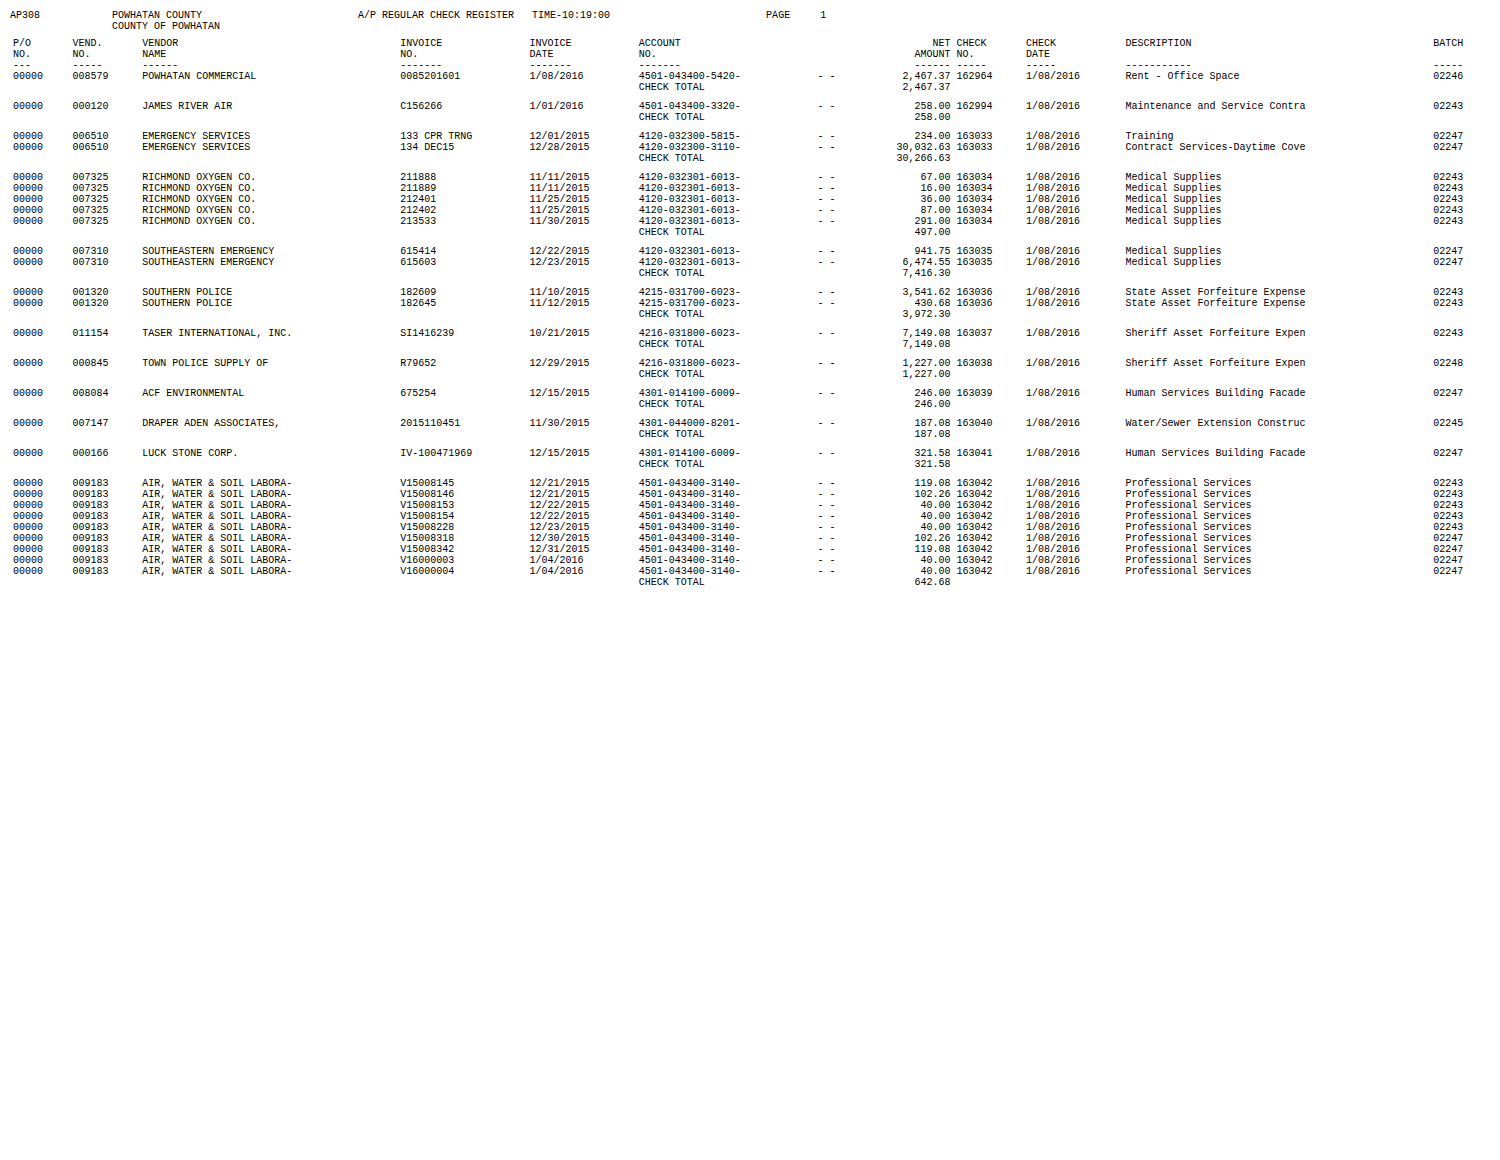AP308 POWHATAN COUNTY A/P REGULAR CHECK REGISTER TIME-10:19:00 PAGE 1 COUNTY OF POWHATAN
| P/O NO. | VEND. NO. | VENDOR NAME | INVOICE NO. | INVOICE DATE | ACCOUNT NO. | | NET AMOUNT | CHECK NO. | CHECK DATE | DESCRIPTION | BATCH |
| --- | --- | --- | --- | --- | --- | --- | --- | --- | --- | --- | --- |
| --- | ----- | ------ | ------- | ------- | ------- | | ------ | ----- | ----- | ----------- | ----- |
| 00000 | 008579 | POWHATAN COMMERCIAL | 0085201601 | 1/08/2016 | 4501-043400-5420- | - - | 2,467.37 | 162964 | 1/08/2016 | Rent - Office Space | 02246 |
| | | | | | CHECK TOTAL | | 2,467.37 | | | | |
| 00000 | 000120 | JAMES RIVER AIR | C156266 | 1/01/2016 | 4501-043400-3320- | - - | 258.00 | 162994 | 1/08/2016 | Maintenance and Service Contra | 02243 |
| | | | | | CHECK TOTAL | | 258.00 | | | | |
| 00000 | 006510 | EMERGENCY SERVICES | 133 CPR TRNG | 12/01/2015 | 4120-032300-5815- | - - | 234.00 | 163033 | 1/08/2016 | Training | 02247 |
| 00000 | 006510 | EMERGENCY SERVICES | 134 DEC15 | 12/28/2015 | 4120-032300-3110- | - - | 30,032.63 | 163033 | 1/08/2016 | Contract Services-Daytime Cove | 02247 |
| | | | | | CHECK TOTAL | | 30,266.63 | | | | |
| 00000 | 007325 | RICHMOND OXYGEN CO. | 211888 | 11/11/2015 | 4120-032301-6013- | - - | 67.00 | 163034 | 1/08/2016 | Medical Supplies | 02243 |
| 00000 | 007325 | RICHMOND OXYGEN CO. | 211889 | 11/11/2015 | 4120-032301-6013- | - - | 16.00 | 163034 | 1/08/2016 | Medical Supplies | 02243 |
| 00000 | 007325 | RICHMOND OXYGEN CO. | 212401 | 11/25/2015 | 4120-032301-6013- | - - | 36.00 | 163034 | 1/08/2016 | Medical Supplies | 02243 |
| 00000 | 007325 | RICHMOND OXYGEN CO. | 212402 | 11/25/2015 | 4120-032301-6013- | - - | 87.00 | 163034 | 1/08/2016 | Medical Supplies | 02243 |
| 00000 | 007325 | RICHMOND OXYGEN CO. | 213533 | 11/30/2015 | 4120-032301-6013- | - - | 291.00 | 163034 | 1/08/2016 | Medical Supplies | 02243 |
| | | | | | CHECK TOTAL | | 497.00 | | | | |
| 00000 | 007310 | SOUTHEASTERN EMERGENCY | 615414 | 12/22/2015 | 4120-032301-6013- | - - | 941.75 | 163035 | 1/08/2016 | Medical Supplies | 02247 |
| 00000 | 007310 | SOUTHEASTERN EMERGENCY | 615603 | 12/23/2015 | 4120-032301-6013- | - - | 6,474.55 | 163035 | 1/08/2016 | Medical Supplies | 02247 |
| | | | | | CHECK TOTAL | | 7,416.30 | | | | |
| 00000 | 001320 | SOUTHERN POLICE | 182609 | 11/10/2015 | 4215-031700-6023- | - - | 3,541.62 | 163036 | 1/08/2016 | State Asset Forfeiture Expense | 02243 |
| 00000 | 001320 | SOUTHERN POLICE | 182645 | 11/12/2015 | 4215-031700-6023- | - - | 430.68 | 163036 | 1/08/2016 | State Asset Forfeiture Expense | 02243 |
| | | | | | CHECK TOTAL | | 3,972.30 | | | | |
| 00000 | 011154 | TASER INTERNATIONAL, INC. | SI1416239 | 10/21/2015 | 4216-031800-6023- | - - | 7,149.08 | 163037 | 1/08/2016 | Sheriff Asset Forfeiture Expen | 02243 |
| | | | | | CHECK TOTAL | | 7,149.08 | | | | |
| 00000 | 000845 | TOWN POLICE SUPPLY OF | R79652 | 12/29/2015 | 4216-031800-6023- | - - | 1,227.00 | 163038 | 1/08/2016 | Sheriff Asset Forfeiture Expen | 02248 |
| | | | | | CHECK TOTAL | | 1,227.00 | | | | |
| 00000 | 008084 | ACF ENVIRONMENTAL | 675254 | 12/15/2015 | 4301-014100-6009- | - - | 246.00 | 163039 | 1/08/2016 | Human Services Building Facade | 02247 |
| | | | | | CHECK TOTAL | | 246.00 | | | | |
| 00000 | 007147 | DRAPER ADEN ASSOCIATES, | 2015110451 | 11/30/2015 | 4301-044000-8201- | - - | 187.08 | 163040 | 1/08/2016 | Water/Sewer Extension Construc | 02245 |
| | | | | | CHECK TOTAL | | 187.08 | | | | |
| 00000 | 000166 | LUCK STONE CORP. | IV-100471969 | 12/15/2015 | 4301-014100-6009- | - - | 321.58 | 163041 | 1/08/2016 | Human Services Building Facade | 02247 |
| | | | | | CHECK TOTAL | | 321.58 | | | | |
| 00000 | 009183 | AIR, WATER & SOIL LABORA- | V15008145 | 12/21/2015 | 4501-043400-3140- | - - | 119.08 | 163042 | 1/08/2016 | Professional Services | 02243 |
| 00000 | 009183 | AIR, WATER & SOIL LABORA- | V15008146 | 12/21/2015 | 4501-043400-3140- | - - | 102.26 | 163042 | 1/08/2016 | Professional Services | 02243 |
| 00000 | 009183 | AIR, WATER & SOIL LABORA- | V15008153 | 12/22/2015 | 4501-043400-3140- | - - | 40.00 | 163042 | 1/08/2016 | Professional Services | 02243 |
| 00000 | 009183 | AIR, WATER & SOIL LABORA- | V15008154 | 12/22/2015 | 4501-043400-3140- | - - | 40.00 | 163042 | 1/08/2016 | Professional Services | 02243 |
| 00000 | 009183 | AIR, WATER & SOIL LABORA- | V15008228 | 12/23/2015 | 4501-043400-3140- | - - | 40.00 | 163042 | 1/08/2016 | Professional Services | 02243 |
| 00000 | 009183 | AIR, WATER & SOIL LABORA- | V15008318 | 12/30/2015 | 4501-043400-3140- | - - | 102.26 | 163042 | 1/08/2016 | Professional Services | 02247 |
| 00000 | 009183 | AIR, WATER & SOIL LABORA- | V15008342 | 12/31/2015 | 4501-043400-3140- | - - | 119.08 | 163042 | 1/08/2016 | Professional Services | 02247 |
| 00000 | 009183 | AIR, WATER & SOIL LABORA- | V16000003 | 1/04/2016 | 4501-043400-3140- | - - | 40.00 | 163042 | 1/08/2016 | Professional Services | 02247 |
| 00000 | 009183 | AIR, WATER & SOIL LABORA- | V16000004 | 1/04/2016 | 4501-043400-3140- | - - | 40.00 | 163042 | 1/08/2016 | Professional Services | 02247 |
| | | | | | CHECK TOTAL | | 642.68 | | | | |